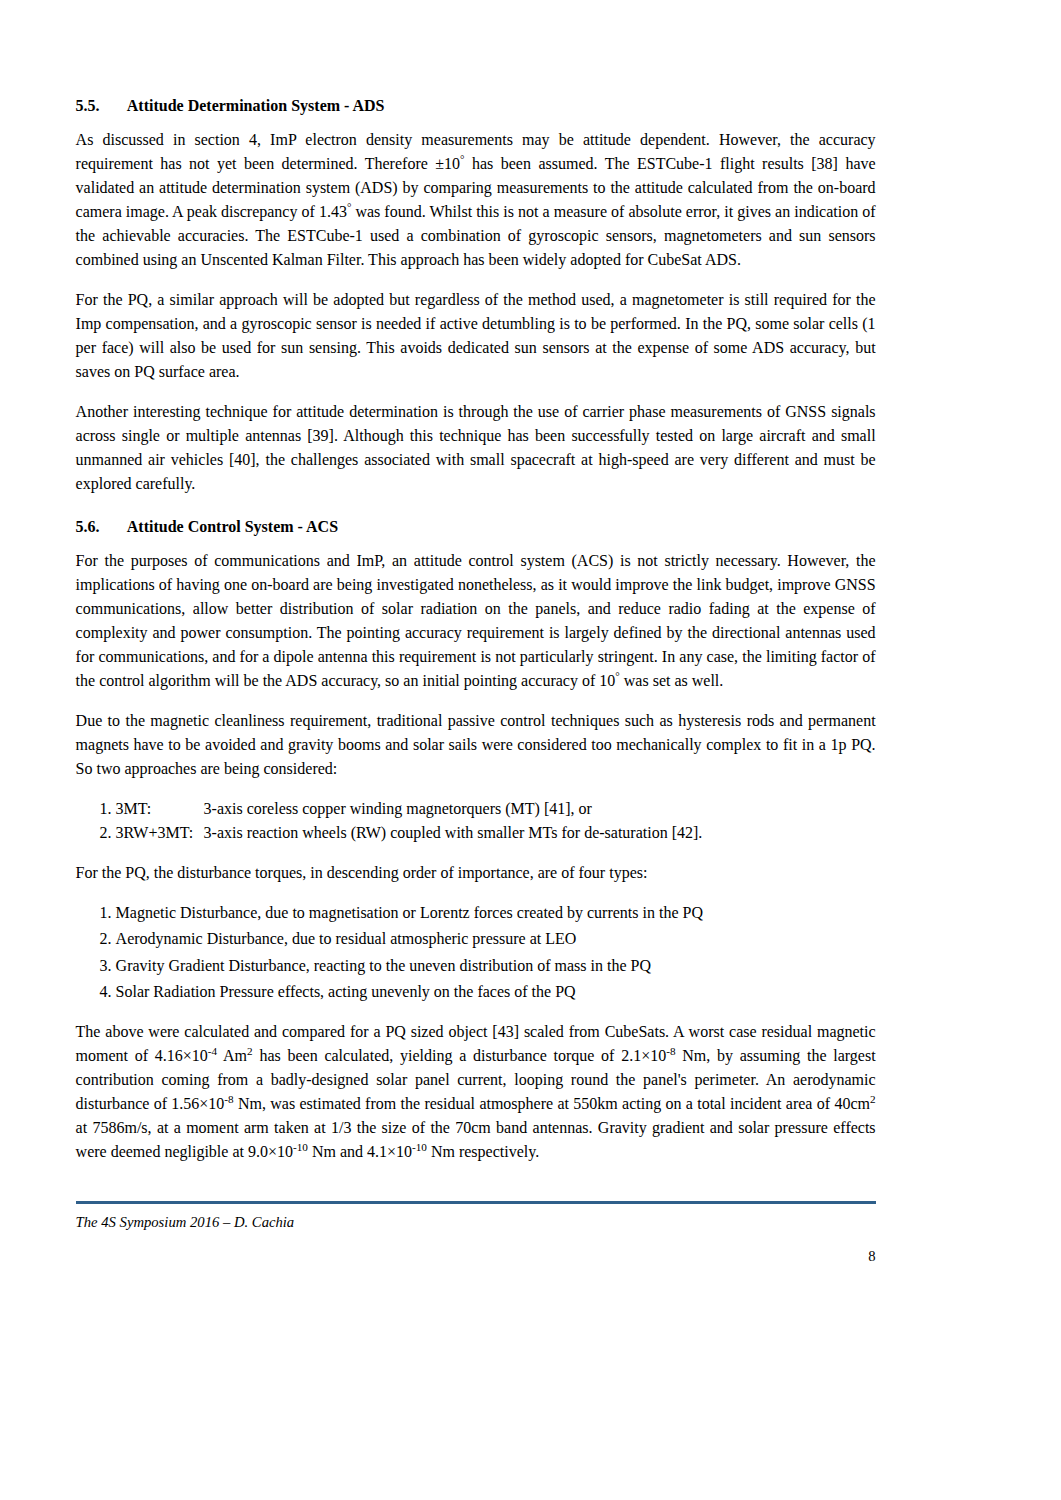5.5. Attitude Determination System - ADS
As discussed in section 4, ImP electron density measurements may be attitude dependent. However, the accuracy requirement has not yet been determined. Therefore ±10° has been assumed. The ESTCube-1 flight results [38] have validated an attitude determination system (ADS) by comparing measurements to the attitude calculated from the on-board camera image. A peak discrepancy of 1.43° was found. Whilst this is not a measure of absolute error, it gives an indication of the achievable accuracies. The ESTCube-1 used a combination of gyroscopic sensors, magnetometers and sun sensors combined using an Unscented Kalman Filter. This approach has been widely adopted for CubeSat ADS.
For the PQ, a similar approach will be adopted but regardless of the method used, a magnetometer is still required for the Imp compensation, and a gyroscopic sensor is needed if active detumbling is to be performed. In the PQ, some solar cells (1 per face) will also be used for sun sensing. This avoids dedicated sun sensors at the expense of some ADS accuracy, but saves on PQ surface area.
Another interesting technique for attitude determination is through the use of carrier phase measurements of GNSS signals across single or multiple antennas [39]. Although this technique has been successfully tested on large aircraft and small unmanned air vehicles [40], the challenges associated with small spacecraft at high-speed are very different and must be explored carefully.
5.6. Attitude Control System - ACS
For the purposes of communications and ImP, an attitude control system (ACS) is not strictly necessary. However, the implications of having one on-board are being investigated nonetheless, as it would improve the link budget, improve GNSS communications, allow better distribution of solar radiation on the panels, and reduce radio fading at the expense of complexity and power consumption. The pointing accuracy requirement is largely defined by the directional antennas used for communications, and for a dipole antenna this requirement is not particularly stringent. In any case, the limiting factor of the control algorithm will be the ADS accuracy, so an initial pointing accuracy of 10° was set as well.
Due to the magnetic cleanliness requirement, traditional passive control techniques such as hysteresis rods and permanent magnets have to be avoided and gravity booms and solar sails were considered too mechanically complex to fit in a 1p PQ. So two approaches are being considered:
3MT: 3-axis coreless copper winding magnetorquers (MT) [41], or
3RW+3MT: 3-axis reaction wheels (RW) coupled with smaller MTs for de-saturation [42].
For the PQ, the disturbance torques, in descending order of importance, are of four types:
Magnetic Disturbance, due to magnetisation or Lorentz forces created by currents in the PQ
Aerodynamic Disturbance, due to residual atmospheric pressure at LEO
Gravity Gradient Disturbance, reacting to the uneven distribution of mass in the PQ
Solar Radiation Pressure effects, acting unevenly on the faces of the PQ
The above were calculated and compared for a PQ sized object [43] scaled from CubeSats. A worst case residual magnetic moment of 4.16×10-4 Am2 has been calculated, yielding a disturbance torque of 2.1×10-8 Nm, by assuming the largest contribution coming from a badly-designed solar panel current, looping round the panel's perimeter. An aerodynamic disturbance of 1.56×10-8 Nm, was estimated from the residual atmosphere at 550km acting on a total incident area of 40cm2 at 7586m/s, at a moment arm taken at 1/3 the size of the 70cm band antennas. Gravity gradient and solar pressure effects were deemed negligible at 9.0×10-10 Nm and 4.1×10-10 Nm respectively.
The 4S Symposium 2016 – D. Cachia
8